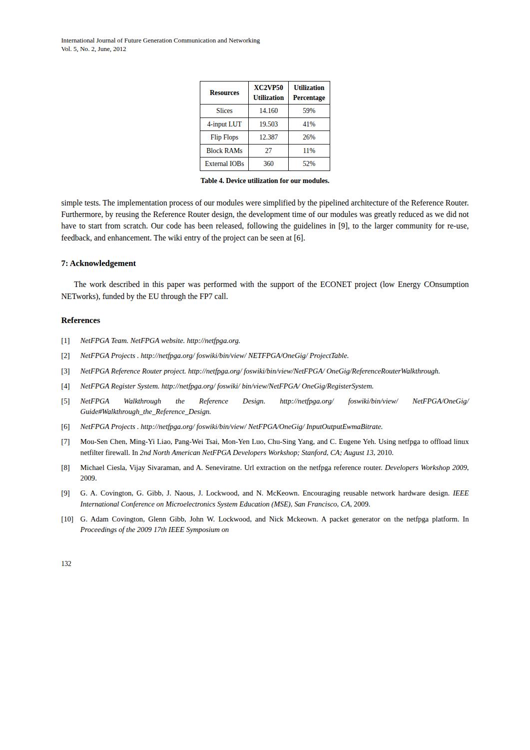International Journal of Future Generation Communication and Networking
Vol. 5, No. 2, June, 2012
| Resources | XC2VP50 Utilization | Utilization Percentage |
| --- | --- | --- |
| Slices | 14.160 | 59% |
| 4-input LUT | 19.503 | 41% |
| Flip Flops | 12.387 | 26% |
| Block RAMs | 27 | 11% |
| External IOBs | 360 | 52% |
Table 4. Device utilization for our modules.
simple tests. The implementation process of our modules were simplified by the pipelined architecture of the Reference Router. Furthermore, by reusing the Reference Router design, the development time of our modules was greatly reduced as we did not have to start from scratch. Our code has been released, following the guidelines in [9], to the larger community for re-use, feedback, and enhancement. The wiki entry of the project can be seen at [6].
7: Acknowledgement
The work described in this paper was performed with the support of the ECONET project (low Energy COnsumption NETworks), funded by the EU through the FP7 call.
References
[1] NetFPGA Team. NetFPGA website. http://netfpga.org.
[2] NetFPGA Projects . http://netfpga.org/ foswiki/bin/view/ NETFPGA/OneGig/ ProjectTable.
[3] NetFPGA Reference Router project. http://netfpga.org/ foswiki/bin/view/NetFPGA/ OneGig/ReferenceRouterWalkthrough.
[4] NetFPGA Register System. http://netfpga.org/ foswiki/ bin/view/NetFPGA/ OneGig/RegisterSystem.
[5] NetFPGA Walkthrough the Reference Design. http://netfpga.org/ foswiki/bin/view/ NetFPGA/OneGig/ Guide#Walkthrough_the_Reference_Design.
[6] NetFPGA Projects . http://netfpga.org/ foswiki/bin/view/ NetFPGA/OneGig/ InputOutputEwmaBitrate.
[7] Mou-Sen Chen, Ming-Yi Liao, Pang-Wei Tsai, Mon-Yen Luo, Chu-Sing Yang, and C. Eugene Yeh. Using netfpga to offload linux netfilter firewall. In 2nd North American NetFPGA Developers Workshop; Stanford, CA; August 13, 2010.
[8] Michael Ciesla, Vijay Sivaraman, and A. Seneviratne. Url extraction on the netfpga reference router. Developers Workshop 2009, 2009.
[9] G. A. Covington, G. Gibb, J. Naous, J. Lockwood, and N. McKeown. Encouraging reusable network hardware design. IEEE International Conference on Microelectronics System Education (MSE), San Francisco, CA, 2009.
[10] G. Adam Covington, Glenn Gibb, John W. Lockwood, and Nick Mckeown. A packet generator on the netfpga platform. In Proceedings of the 2009 17th IEEE Symposium on
132